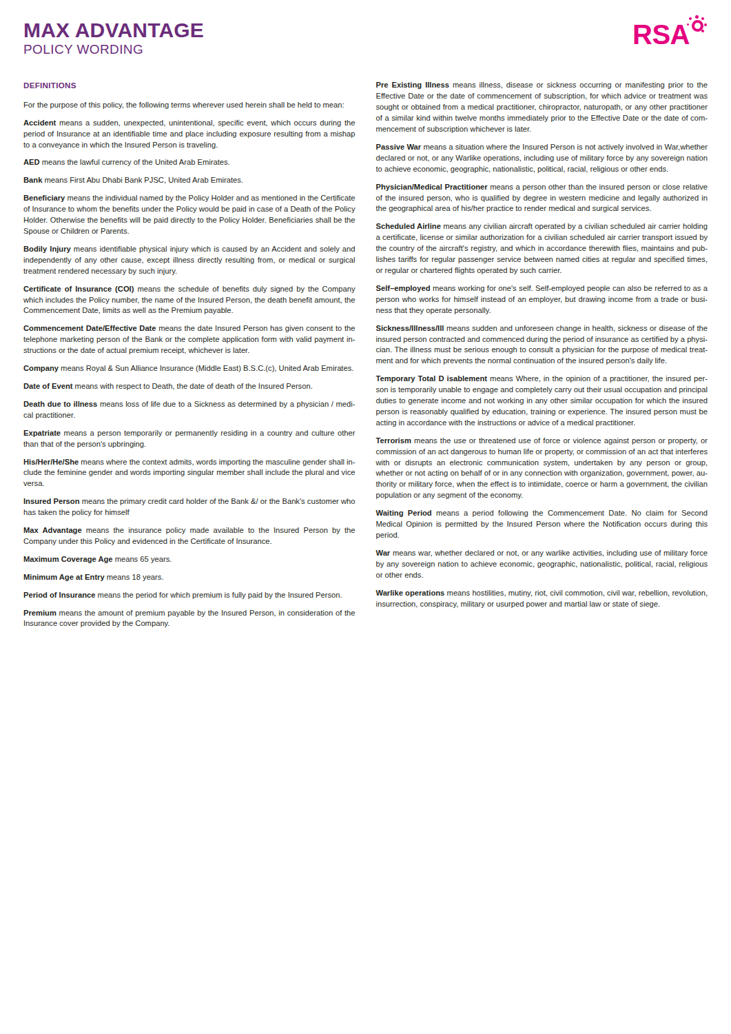Max Advantage
Policy Wording
RSA
Definitions
For the purpose of this policy, the following terms wherever used herein shall be held to mean:
Accident means a sudden, unexpected, unintentional, specific event, which occurs during the period of Insurance at an identifiable time and place including exposure resulting from a mishap to a conveyance in which the Insured Person is traveling.
AED means the lawful currency of the United Arab Emirates.
Bank means First Abu Dhabi Bank PJSC, United Arab Emirates.
Beneficiary means the individual named by the Policy Holder and as mentioned in the Certificate of Insurance to whom the benefits under the Policy would be paid in case of a Death of the Policy Holder. Otherwise the benefits will be paid directly to the Policy Holder. Beneficiaries shall be the Spouse or Children or Parents.
Bodily Injury means identifiable physical injury which is caused by an Accident and solely and independently of any other cause, except illness directly resulting from, or medical or surgical treatment rendered necessary by such injury.
Certificate of Insurance (COI) means the schedule of benefits duly signed by the Company which includes the Policy number, the name of the Insured Person, the death benefit amount, the Commencement Date, limits as well as the Premium payable.
Commencement Date/Effective Date means the date Insured Person has given consent to the telephone marketing person of the Bank or the complete application form with valid payment instructions or the date of actual premium receipt, whichever is later.
Company means Royal & Sun Alliance Insurance (Middle East) B.S.C.(c), United Arab Emirates.
Date of Event means with respect to Death, the date of death of the Insured Person.
Death due to illness means loss of life due to a Sickness as determined by a physician / medical practitioner.
Expatriate means a person temporarily or permanently residing in a country and culture other than that of the person's upbringing.
His/Her/He/She means where the context admits, words importing the masculine gender shall include the feminine gender and words importing singular member shall include the plural and vice versa.
Insured Person means the primary credit card holder of the Bank &/ or the Bank's customer who has taken the policy for himself
Max Advantage means the insurance policy made available to the Insured Person by the Company under this Policy and evidenced in the Certificate of Insurance.
Maximum Coverage Age means 65 years.
Minimum Age at Entry means 18 years.
Period of Insurance means the period for which premium is fully paid by the Insured Person.
Premium means the amount of premium payable by the Insured Person, in consideration of the Insurance cover provided by the Company.
Pre Existing Illness means illness, disease or sickness occurring or manifesting prior to the Effective Date or the date of commencement of subscription, for which advice or treatment was sought or obtained from a medical practitioner, chiropractor, naturopath, or any other practitioner of a similar kind within twelve months immediately prior to the Effective Date or the date of commencement of subscription whichever is later.
Passive War means a situation where the Insured Person is not actively involved in War,whether declared or not, or any Warlike operations, including use of military force by any sovereign nation to achieve economic, geographic, nationalistic, political, racial, religious or other ends.
Physician/Medical Practitioner means a person other than the insured person or close relative of the insured person, who is qualified by degree in western medicine and legally authorized in the geographical area of his/her practice to render medical and surgical services.
Scheduled Airline means any civilian aircraft operated by a civilian scheduled air carrier holding a certificate, license or similar authorization for a civilian scheduled air carrier transport issued by the country of the aircraft's registry, and which in accordance therewith flies, maintains and publishes tariffs for regular passenger service between named cities at regular and specified times, or regular or chartered flights operated by such carrier.
Self–employed means working for one's self. Self-employed people can also be referred to as a person who works for himself instead of an employer, but drawing income from a trade or business that they operate personally.
Sickness/Illness/Ill means sudden and unforeseen change in health, sickness or disease of the insured person contracted and commenced during the period of insurance as certified by a physician. The illness must be serious enough to consult a physician for the purpose of medical treatment and for which prevents the normal continuation of the insured person's daily life.
Temporary Total D isablement means Where, in the opinion of a practitioner, the insured person is temporarily unable to engage and completely carry out their usual occupation and principal duties to generate income and not working in any other similar occupation for which the insured person is reasonably qualified by education, training or experience. The insured person must be acting in accordance with the instructions or advice of a medical practitioner.
Terrorism means the use or threatened use of force or violence against person or property, or commission of an act dangerous to human life or property, or commission of an act that interferes with or disrupts an electronic communication system, undertaken by any person or group, whether or not acting on behalf of or in any connection with organization, government, power, authority or military force, when the effect is to intimidate, coerce or harm a government, the civilian population or any segment of the economy.
Waiting Period means a period following the Commencement Date. No claim for Second Medical Opinion is permitted by the Insured Person where the Notification occurs during this period.
War means war, whether declared or not, or any warlike activities, including use of military force by any sovereign nation to achieve economic, geographic, nationalistic, political, racial, religious or other ends.
Warlike operations means hostilities, mutiny, riot, civil commotion, civil war, rebellion, revolution, insurrection, conspiracy, military or usurped power and martial law or state of siege.